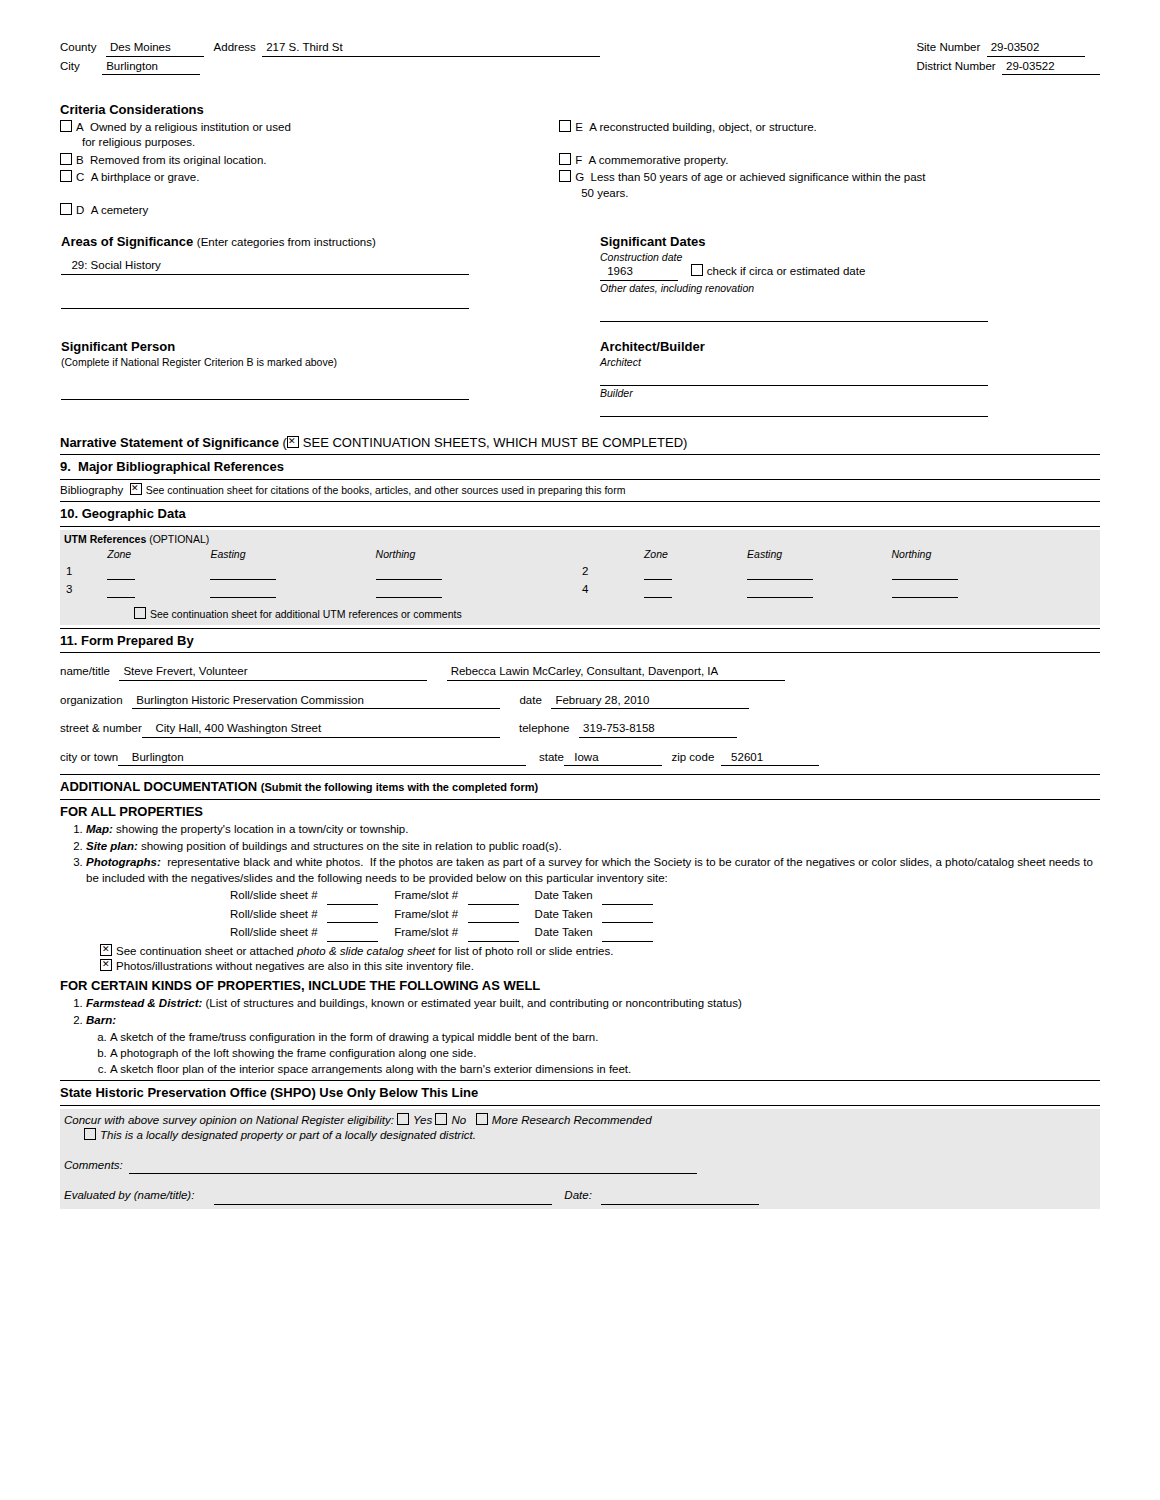County Des Moines Address 217 S. Third St
City Burlington
Site Number 29-03502
District Number 29-03522
Criteria Considerations
| A Owned by a religious institution or used for religious purposes. | E A reconstructed building, object, or structure. |
| B Removed from its original location. | F A commemorative property. |
| C A birthplace or grave. | G Less than 50 years of age or achieved significance within the past 50 years. |
| D A cemetery | |
| Areas of Significance (Enter categories from instructions) 29: Social History | Significant Dates Construction date 1963 check if circa or estimated date Other dates, including renovation |
| Significant Person (Complete if National Register Criterion B is marked above) | Architect/Builder Architect Builder |
Narrative Statement of Significance ( SEE CONTINUATION SHEETS, WHICH MUST BE COMPLETED)
9. Major Bibliographical References
Bibliography See continuation sheet for citations of the books, articles, and other sources used in preparing this form
10. Geographic Data
UTM References (OPTIONAL)
| | Zone | Easting | Northing | | Zone | Easting | Northing |
| 1 | | | | 2 | | | |
| 3 | | | | 4 | | | |
See continuation sheet for additional UTM references or comments
11. Form Prepared By
name/title Steve Frevert, Volunteer Rebecca Lawin McCarley, Consultant, Davenport, IA
organization Burlington Historic Preservation Commission date February 28, 2010
street & number City Hall, 400 Washington Street telephone 319-753-8158
city or town Burlington state Iowa zip code 52601
ADDITIONAL DOCUMENTATION (Submit the following items with the completed form)
FOR ALL PROPERTIES
Map: showing the property's location in a town/city or township.
Site plan: showing position of buildings and structures on the site in relation to public road(s).
Photographs: representative black and white photos. If the photos are taken as part of a survey for which the Society is to be curator of the negatives or color slides, a photo/catalog sheet needs to be included with the negatives/slides and the following needs to be provided below on this particular inventory site:
Roll/slide sheet # Frame/slot # Date Taken
Roll/slide sheet # Frame/slot # Date Taken
Roll/slide sheet # Frame/slot # Date Taken
See continuation sheet or attached photo & slide catalog sheet for list of photo roll or slide entries.
Photos/illustrations without negatives are also in this site inventory file.
FOR CERTAIN KINDS OF PROPERTIES, INCLUDE THE FOLLOWING AS WELL
Farmstead & District: (List of structures and buildings, known or estimated year built, and contributing or noncontributing status)
Barn:
A sketch of the frame/truss configuration in the form of drawing a typical middle bent of the barn.
A photograph of the loft showing the frame configuration along one side.
A sketch floor plan of the interior space arrangements along with the barn's exterior dimensions in feet.
State Historic Preservation Office (SHPO) Use Only Below This Line
Concur with above survey opinion on National Register eligibility: Yes No More Research Recommended
This is a locally designated property or part of a locally designated district.
Comments:
Evaluated by (name/title): Date: